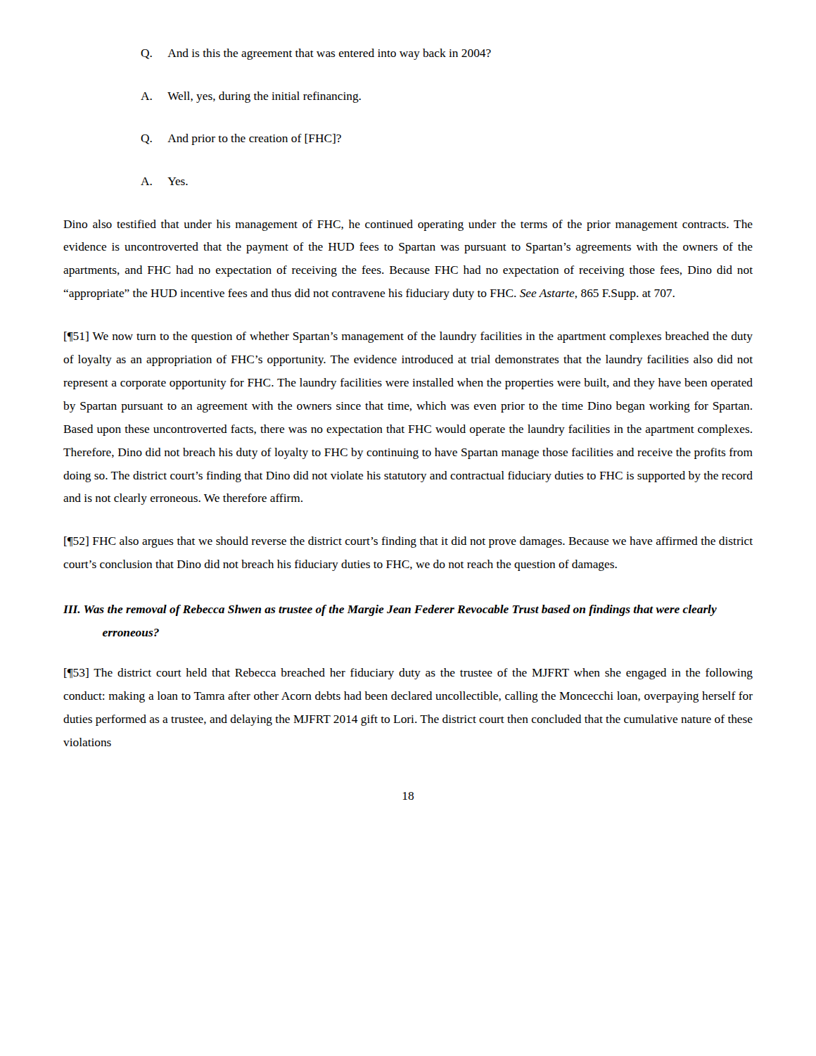Q. And is this the agreement that was entered into way back in 2004?
A. Well, yes, during the initial refinancing.
Q. And prior to the creation of [FHC]?
A. Yes.
Dino also testified that under his management of FHC, he continued operating under the terms of the prior management contracts. The evidence is uncontroverted that the payment of the HUD fees to Spartan was pursuant to Spartan’s agreements with the owners of the apartments, and FHC had no expectation of receiving the fees. Because FHC had no expectation of receiving those fees, Dino did not “appropriate” the HUD incentive fees and thus did not contravene his fiduciary duty to FHC. See Astarte, 865 F.Supp. at 707.
[¶51] We now turn to the question of whether Spartan’s management of the laundry facilities in the apartment complexes breached the duty of loyalty as an appropriation of FHC’s opportunity. The evidence introduced at trial demonstrates that the laundry facilities also did not represent a corporate opportunity for FHC. The laundry facilities were installed when the properties were built, and they have been operated by Spartan pursuant to an agreement with the owners since that time, which was even prior to the time Dino began working for Spartan. Based upon these uncontroverted facts, there was no expectation that FHC would operate the laundry facilities in the apartment complexes. Therefore, Dino did not breach his duty of loyalty to FHC by continuing to have Spartan manage those facilities and receive the profits from doing so. The district court’s finding that Dino did not violate his statutory and contractual fiduciary duties to FHC is supported by the record and is not clearly erroneous. We therefore affirm.
[¶52] FHC also argues that we should reverse the district court’s finding that it did not prove damages. Because we have affirmed the district court’s conclusion that Dino did not breach his fiduciary duties to FHC, we do not reach the question of damages.
III. Was the removal of Rebecca Shwen as trustee of the Margie Jean Federer Revocable Trust based on findings that were clearly erroneous?
[¶53] The district court held that Rebecca breached her fiduciary duty as the trustee of the MJFRT when she engaged in the following conduct: making a loan to Tamra after other Acorn debts had been declared uncollectible, calling the Moncecchi loan, overpaying herself for duties performed as a trustee, and delaying the MJFRT 2014 gift to Lori. The district court then concluded that the cumulative nature of these violations
18